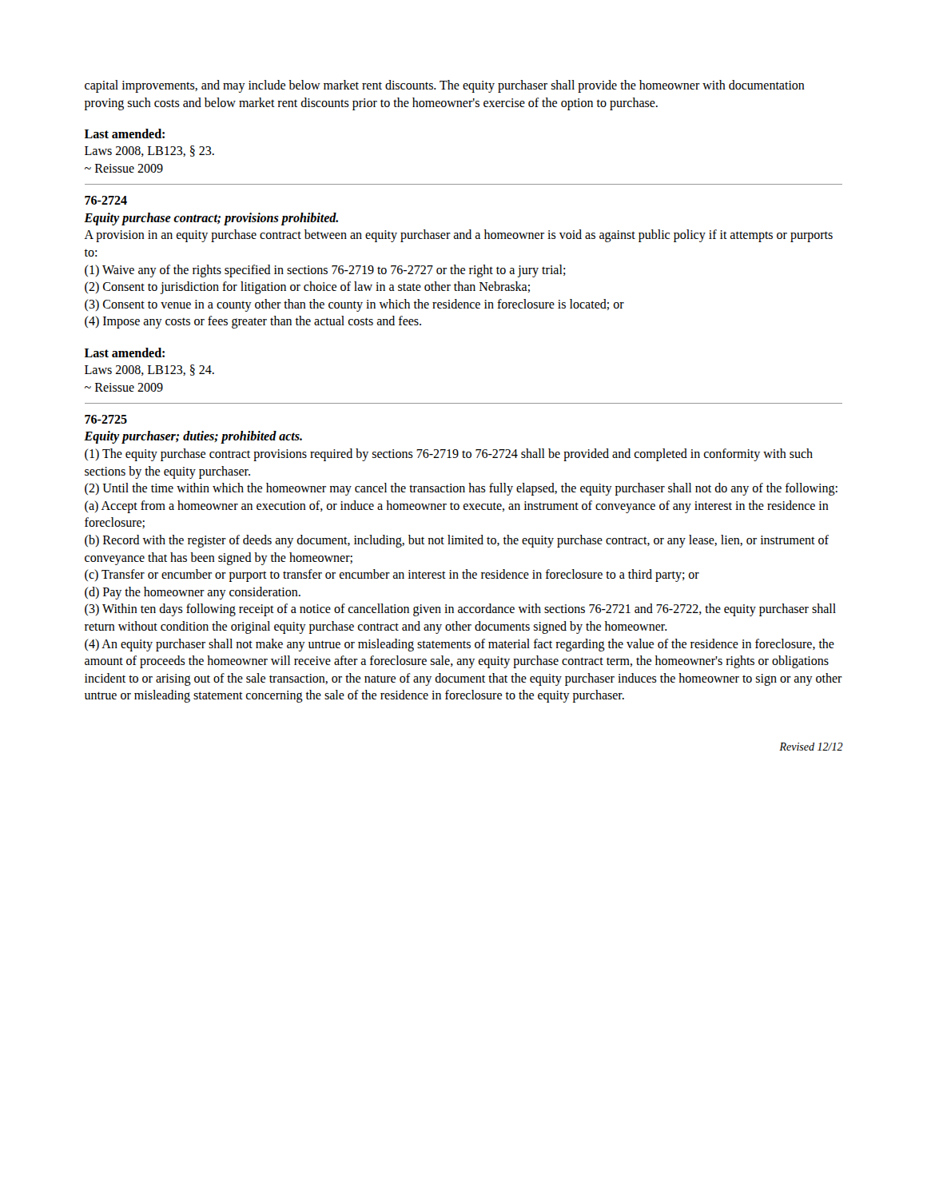capital improvements, and may include below market rent discounts. The equity purchaser shall provide the homeowner with documentation proving such costs and below market rent discounts prior to the homeowner's exercise of the option to purchase.
Last amended:
Laws 2008, LB123, § 23.
~ Reissue 2009
76-2724
Equity purchase contract; provisions prohibited.
A provision in an equity purchase contract between an equity purchaser and a homeowner is void as against public policy if it attempts or purports to:
(1) Waive any of the rights specified in sections 76-2719 to 76-2727 or the right to a jury trial;
(2) Consent to jurisdiction for litigation or choice of law in a state other than Nebraska;
(3) Consent to venue in a county other than the county in which the residence in foreclosure is located; or
(4) Impose any costs or fees greater than the actual costs and fees.
Last amended:
Laws 2008, LB123, § 24.
~ Reissue 2009
76-2725
Equity purchaser; duties; prohibited acts.
(1) The equity purchase contract provisions required by sections 76-2719 to 76-2724 shall be provided and completed in conformity with such sections by the equity purchaser.
(2) Until the time within which the homeowner may cancel the transaction has fully elapsed, the equity purchaser shall not do any of the following:
(a) Accept from a homeowner an execution of, or induce a homeowner to execute, an instrument of conveyance of any interest in the residence in foreclosure;
(b) Record with the register of deeds any document, including, but not limited to, the equity purchase contract, or any lease, lien, or instrument of conveyance that has been signed by the homeowner;
(c) Transfer or encumber or purport to transfer or encumber an interest in the residence in foreclosure to a third party; or
(d) Pay the homeowner any consideration.
(3) Within ten days following receipt of a notice of cancellation given in accordance with sections 76-2721 and 76-2722, the equity purchaser shall return without condition the original equity purchase contract and any other documents signed by the homeowner.
(4) An equity purchaser shall not make any untrue or misleading statements of material fact regarding the value of the residence in foreclosure, the amount of proceeds the homeowner will receive after a foreclosure sale, any equity purchase contract term, the homeowner's rights or obligations incident to or arising out of the sale transaction, or the nature of any document that the equity purchaser induces the homeowner to sign or any other untrue or misleading statement concerning the sale of the residence in foreclosure to the equity purchaser.
Revised 12/12